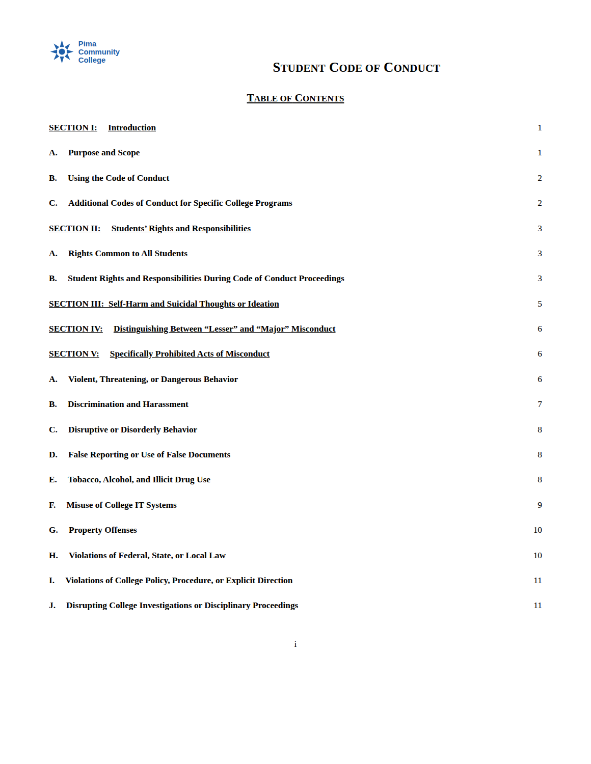Pima Community College
STUDENT CODE OF CONDUCT
TABLE OF CONTENTS
SECTION I: Introduction
1
A. Purpose and Scope
1
B. Using the Code of Conduct
2
C. Additional Codes of Conduct for Specific College Programs
2
SECTION II: Students’ Rights and Responsibilities
3
A. Rights Common to All Students
3
B. Student Rights and Responsibilities During Code of Conduct Proceedings
3
SECTION III: Self-Harm and Suicidal Thoughts or Ideation
5
SECTION IV: Distinguishing Between “Lesser” and “Major” Misconduct
6
SECTION V: Specifically Prohibited Acts of Misconduct
6
A. Violent, Threatening, or Dangerous Behavior
6
B. Discrimination and Harassment
7
C. Disruptive or Disorderly Behavior
8
D. False Reporting or Use of False Documents
8
E. Tobacco, Alcohol, and Illicit Drug Use
8
F. Misuse of College IT Systems
9
G. Property Offenses
10
H. Violations of Federal, State, or Local Law
10
I. Violations of College Policy, Procedure, or Explicit Direction
11
J. Disrupting College Investigations or Disciplinary Proceedings
11
i